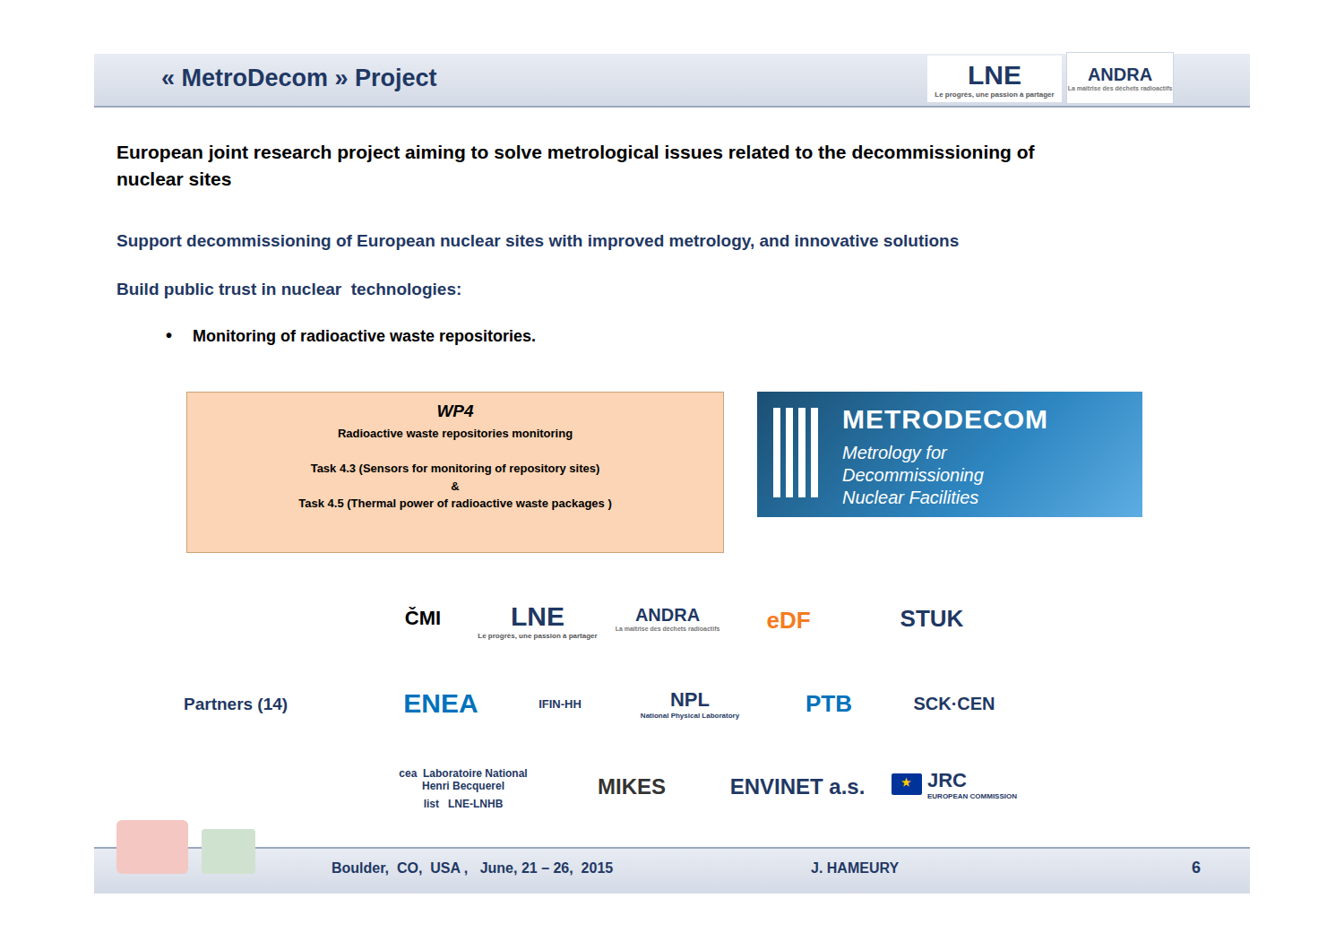« MetroDecom » Project
LNE
Le progrès, une passion à partager
ANDRA
La maîtrise des déchets radioactifs
European joint research project aiming to solve metrological issues related to the decommissioning of nuclear sites
Support decommissioning of European nuclear sites with improved metrology, and innovative solutions
Build public trust in nuclear technologies:
Monitoring of radioactive waste repositories.
WP4
Radioactive waste repositories monitoring
Task 4.3 (Sensors for monitoring of repository sites)
&
Task 4.5 (Thermal power of radioactive waste packages )
METRODECOM
Metrology for
Decommissioning
Nuclear Facilities
Partners (14)
ČMI
LNE
Le progrès, une passion à partager
ANDRA
La maîtrise des déchets radioactifs
eDF
STUK
ENEA
IFIN-HH
NPL
National Physical Laboratory
PTB
SCK·CEN
cea Laboratoire National
Henri Becquerel
list LNE-LNHB
MIKES
ENVINET a.s.
JRC
EUROPEAN COMMISSION
Boulder, CO, USA , June, 21 – 26, 2015
J. HAMEURY
6